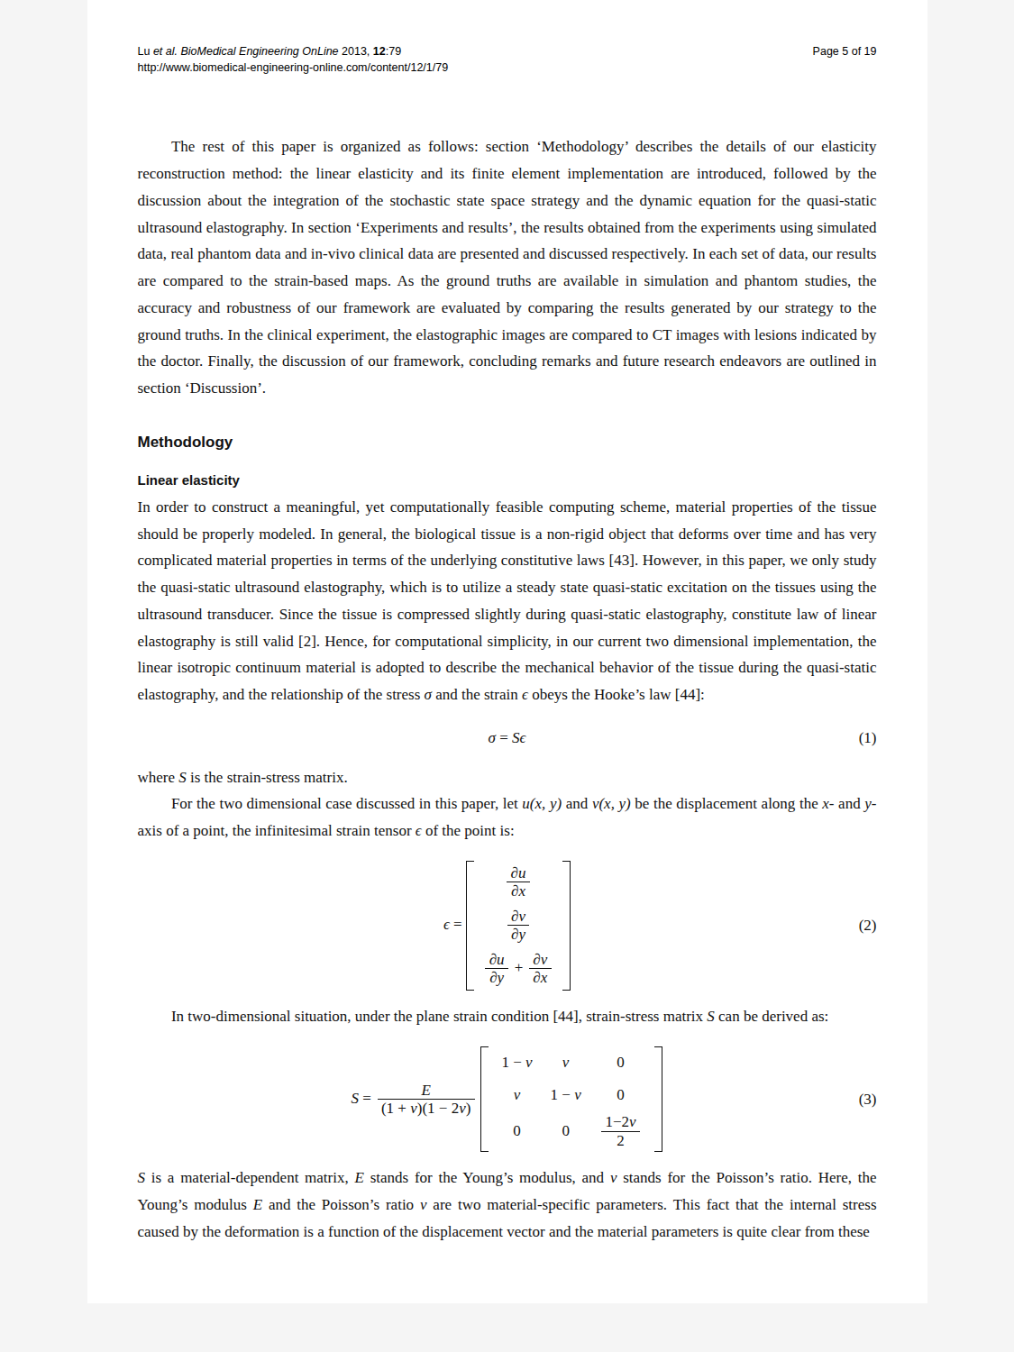Lu et al. BioMedical Engineering OnLine 2013, 12:79
http://www.biomedical-engineering-online.com/content/12/1/79
Page 5 of 19
The rest of this paper is organized as follows: section ‘Methodology’ describes the details of our elasticity reconstruction method: the linear elasticity and its finite element implementation are introduced, followed by the discussion about the integration of the stochastic state space strategy and the dynamic equation for the quasi-static ultrasound elastography. In section ‘Experiments and results’, the results obtained from the experiments using simulated data, real phantom data and in-vivo clinical data are presented and discussed respectively. In each set of data, our results are compared to the strain-based maps. As the ground truths are available in simulation and phantom studies, the accuracy and robustness of our framework are evaluated by comparing the results generated by our strategy to the ground truths. In the clinical experiment, the elastographic images are compared to CT images with lesions indicated by the doctor. Finally, the discussion of our framework, concluding remarks and future research endeavors are outlined in section ‘Discussion’.
Methodology
Linear elasticity
In order to construct a meaningful, yet computationally feasible computing scheme, material properties of the tissue should be properly modeled. In general, the biological tissue is a non-rigid object that deforms over time and has very complicated material properties in terms of the underlying constitutive laws [43]. However, in this paper, we only study the quasi-static ultrasound elastography, which is to utilize a steady state quasi-static excitation on the tissues using the ultrasound transducer. Since the tissue is compressed slightly during quasi-static elastography, constitute law of linear elastography is still valid [2]. Hence, for computational simplicity, in our current two dimensional implementation, the linear isotropic continuum material is adopted to describe the mechanical behavior of the tissue during the quasi-static elastography, and the relationship of the stress σ and the strain ϵ obeys the Hooke’s law [44]:
σ = Sϵ
(1)
where S is the strain-stress matrix.
For the two dimensional case discussed in this paper, let u(x, y) and v(x, y) be the displacement along the x- and y-axis of a point, the infinitesimal strain tensor ϵ of the point is:
ϵ =
| ∂u ∂x |
| ∂v ∂y |
| ∂u ∂y + ∂v ∂x |
(2)
In two-dimensional situation, under the plane strain condition [44], strain-stress matrix S can be derived as:
S = E (1 + ν)(1 − 2ν)
| 1 − ν | ν | 0 |
| ν | 1 − ν | 0 |
| 0 | 0 | 1−2 ν 2 |
(3)
S is a material-dependent matrix, E stands for the Young’s modulus, and ν stands for the Poisson’s ratio. Here, the Young’s modulus E and the Poisson’s ratio ν are two material-specific parameters. This fact that the internal stress caused by the deformation is a function of the displacement vector and the material parameters is quite clear from these